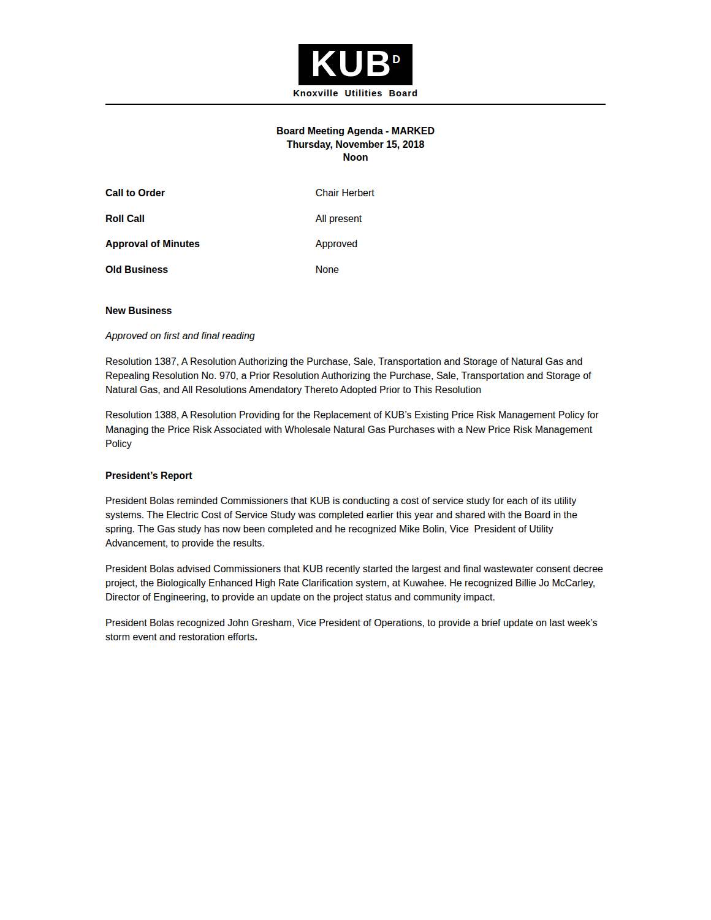KUBD
Knoxville Utilities Board
Board Meeting Agenda - MARKED
Thursday, November 15, 2018
Noon
| Call to Order | Chair Herbert |
| Roll Call | All present |
| Approval of Minutes | Approved |
| Old Business | None |
New Business
Approved on first and final reading
Resolution 1387, A Resolution Authorizing the Purchase, Sale, Transportation and Storage of Natural Gas and Repealing Resolution No. 970, a Prior Resolution Authorizing the Purchase, Sale, Transportation and Storage of Natural Gas, and All Resolutions Amendatory Thereto Adopted Prior to This Resolution
Resolution 1388, A Resolution Providing for the Replacement of KUB’s Existing Price Risk Management Policy for Managing the Price Risk Associated with Wholesale Natural Gas Purchases with a New Price Risk Management Policy
President’s Report
President Bolas reminded Commissioners that KUB is conducting a cost of service study for each of its utility systems. The Electric Cost of Service Study was completed earlier this year and shared with the Board in the spring. The Gas study has now been completed and he recognized Mike Bolin, Vice President of Utility Advancement, to provide the results.
President Bolas advised Commissioners that KUB recently started the largest and final wastewater consent decree project, the Biologically Enhanced High Rate Clarification system, at Kuwahee. He recognized Billie Jo McCarley, Director of Engineering, to provide an update on the project status and community impact.
President Bolas recognized John Gresham, Vice President of Operations, to provide a brief update on last week’s storm event and restoration efforts.